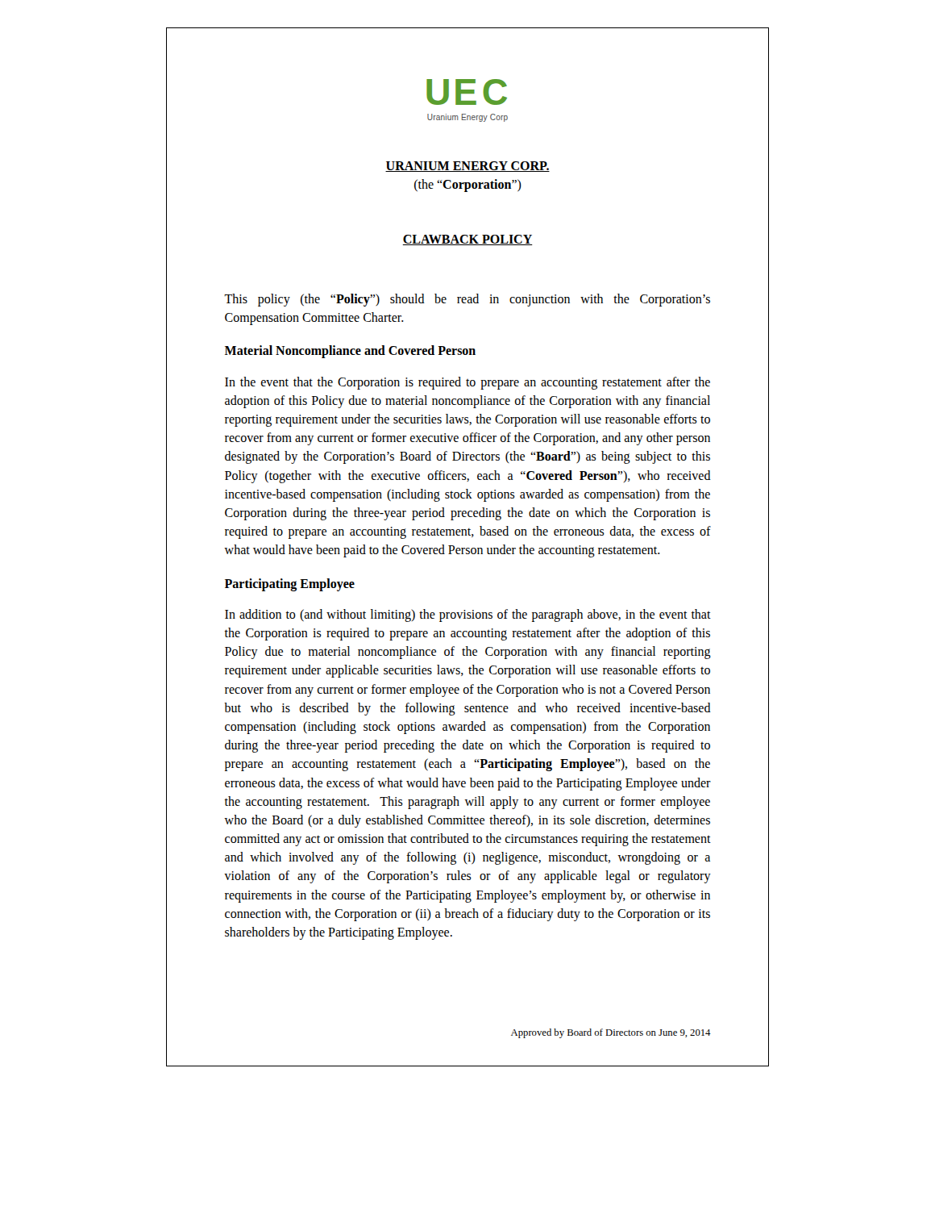UEC
Uranium Energy Corp
URANIUM ENERGY CORP.
(the “Corporation”)
CLAWBACK POLICY
This policy (the “Policy”) should be read in conjunction with the Corporation’s Compensation Committee Charter.
Material Noncompliance and Covered Person
In the event that the Corporation is required to prepare an accounting restatement after the adoption of this Policy due to material noncompliance of the Corporation with any financial reporting requirement under the securities laws, the Corporation will use reasonable efforts to recover from any current or former executive officer of the Corporation, and any other person designated by the Corporation’s Board of Directors (the “Board”) as being subject to this Policy (together with the executive officers, each a “Covered Person”), who received incentive-based compensation (including stock options awarded as compensation) from the Corporation during the three-year period preceding the date on which the Corporation is required to prepare an accounting restatement, based on the erroneous data, the excess of what would have been paid to the Covered Person under the accounting restatement.
Participating Employee
In addition to (and without limiting) the provisions of the paragraph above, in the event that the Corporation is required to prepare an accounting restatement after the adoption of this Policy due to material noncompliance of the Corporation with any financial reporting requirement under applicable securities laws, the Corporation will use reasonable efforts to recover from any current or former employee of the Corporation who is not a Covered Person but who is described by the following sentence and who received incentive-based compensation (including stock options awarded as compensation) from the Corporation during the three-year period preceding the date on which the Corporation is required to prepare an accounting restatement (each a “Participating Employee”), based on the erroneous data, the excess of what would have been paid to the Participating Employee under the accounting restatement. This paragraph will apply to any current or former employee who the Board (or a duly established Committee thereof), in its sole discretion, determines committed any act or omission that contributed to the circumstances requiring the restatement and which involved any of the following (i) negligence, misconduct, wrongdoing or a violation of any of the Corporation’s rules or of any applicable legal or regulatory requirements in the course of the Participating Employee’s employment by, or otherwise in connection with, the Corporation or (ii) a breach of a fiduciary duty to the Corporation or its shareholders by the Participating Employee.
Approved by Board of Directors on June 9, 2014